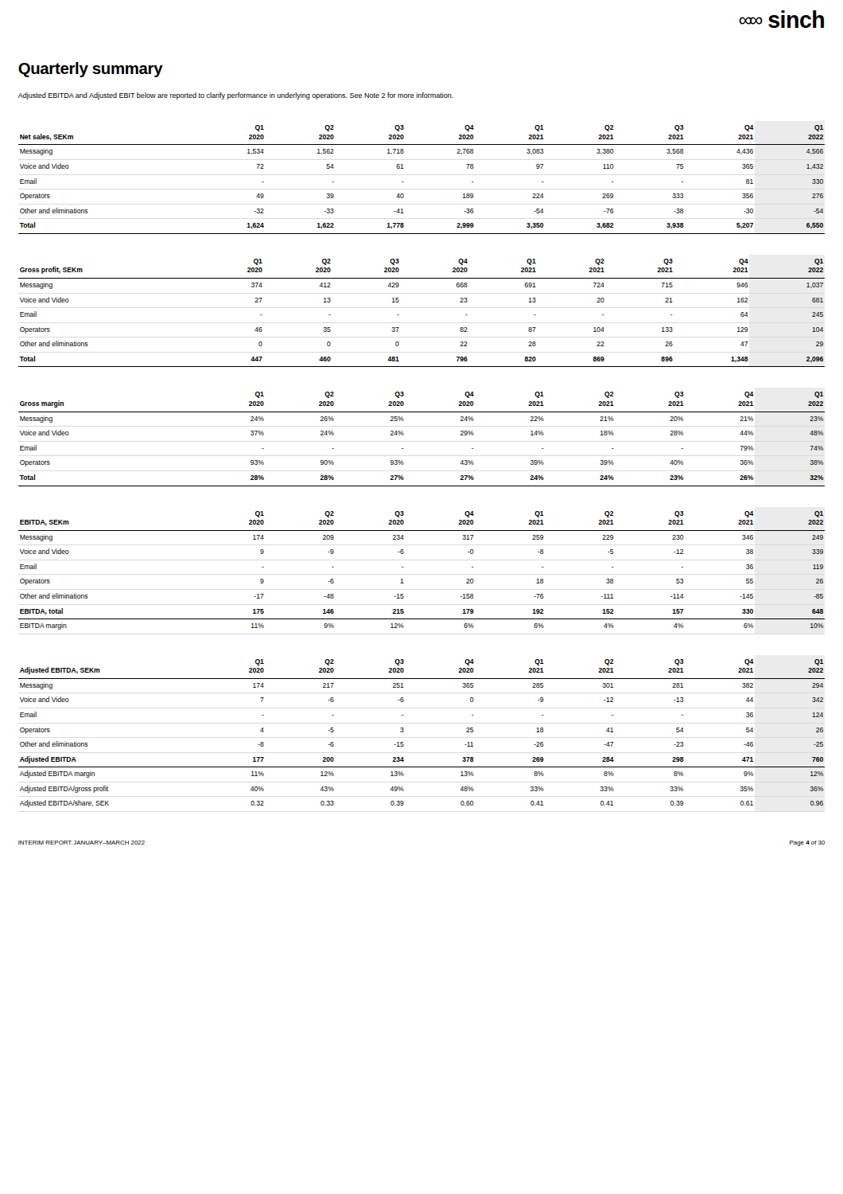∞∞sinch
Quarterly summary
Adjusted EBITDA and Adjusted EBIT below are reported to clarify performance in underlying operations. See Note 2 for more information.
| | Q1 | Q2 | Q3 | Q4 | Q1 | Q2 | Q3 | Q4 | Q1 |
| --- | --- | --- | --- | --- | --- | --- | --- | --- | --- |
| Net sales, SEKm | 2020 | 2020 | 2020 | 2020 | 2021 | 2021 | 2021 | 2021 | 2022 |
| Messaging | 1,534 | 1,562 | 1,718 | 2,768 | 3,083 | 3,380 | 3,568 | 4,436 | 4,566 |
| Voice and Video | 72 | 54 | 61 | 78 | 97 | 110 | 75 | 365 | 1,432 |
| Email | - | - | - | - | - | - | - | 81 | 330 |
| Operators | 49 | 39 | 40 | 189 | 224 | 269 | 333 | 356 | 276 |
| Other and eliminations | -32 | -33 | -41 | -36 | -54 | -76 | -38 | -30 | -54 |
| Total | 1,624 | 1,622 | 1,778 | 2,999 | 3,350 | 3,682 | 3,938 | 5,207 | 6,550 |
| | Q1 | Q2 | Q3 | Q4 | Q1 | Q2 | Q3 | Q4 | Q1 |
| --- | --- | --- | --- | --- | --- | --- | --- | --- | --- |
| Gross profit, SEKm | 2020 | 2020 | 2020 | 2020 | 2021 | 2021 | 2021 | 2021 | 2022 |
| Messaging | 374 | 412 | 429 | 668 | 691 | 724 | 715 | 946 | 1,037 |
| Voice and Video | 27 | 13 | 15 | 23 | 13 | 20 | 21 | 162 | 681 |
| Email | - | - | - | - | - | - | - | 64 | 245 |
| Operators | 46 | 35 | 37 | 82 | 87 | 104 | 133 | 129 | 104 |
| Other and eliminations | 0 | 0 | 0 | 22 | 28 | 22 | 26 | 47 | 29 |
| Total | 447 | 460 | 481 | 796 | 820 | 869 | 896 | 1,348 | 2,096 |
| | Q1 | Q2 | Q3 | Q4 | Q1 | Q2 | Q3 | Q4 | Q1 |
| --- | --- | --- | --- | --- | --- | --- | --- | --- | --- |
| Gross margin | 2020 | 2020 | 2020 | 2020 | 2021 | 2021 | 2021 | 2021 | 2022 |
| Messaging | 24% | 26% | 25% | 24% | 22% | 21% | 20% | 21% | 23% |
| Voice and Video | 37% | 24% | 24% | 29% | 14% | 18% | 28% | 44% | 48% |
| Email | - | - | - | - | - | - | - | 79% | 74% |
| Operators | 93% | 90% | 93% | 43% | 39% | 39% | 40% | 36% | 38% |
| Total | 28% | 28% | 27% | 27% | 24% | 24% | 23% | 26% | 32% |
| | Q1 | Q2 | Q3 | Q4 | Q1 | Q2 | Q3 | Q4 | Q1 |
| --- | --- | --- | --- | --- | --- | --- | --- | --- | --- |
| EBITDA, SEKm | 2020 | 2020 | 2020 | 2020 | 2021 | 2021 | 2021 | 2021 | 2022 |
| Messaging | 174 | 209 | 234 | 317 | 259 | 229 | 230 | 346 | 249 |
| Voice and Video | 9 | -9 | -6 | -0 | -8 | -5 | -12 | 38 | 339 |
| Email | - | - | - | - | - | - | - | 36 | 119 |
| Operators | 9 | -6 | 1 | 20 | 18 | 38 | 53 | 55 | 26 |
| Other and eliminations | -17 | -48 | -15 | -158 | -76 | -111 | -114 | -145 | -85 |
| EBITDA, total | 175 | 146 | 215 | 179 | 192 | 152 | 157 | 330 | 648 |
| EBITDA margin | 11% | 9% | 12% | 6% | 6% | 4% | 4% | 6% | 10% |
| | Q1 | Q2 | Q3 | Q4 | Q1 | Q2 | Q3 | Q4 | Q1 |
| --- | --- | --- | --- | --- | --- | --- | --- | --- | --- |
| Adjusted EBITDA, SEKm | 2020 | 2020 | 2020 | 2020 | 2021 | 2021 | 2021 | 2021 | 2022 |
| Messaging | 174 | 217 | 251 | 365 | 285 | 301 | 281 | 382 | 294 |
| Voice and Video | 7 | -6 | -6 | 0 | -9 | -12 | -13 | 44 | 342 |
| Email | - | - | - | - | - | - | - | 36 | 124 |
| Operators | 4 | -5 | 3 | 25 | 18 | 41 | 54 | 54 | 26 |
| Other and eliminations | -8 | -6 | -15 | -11 | -26 | -47 | -23 | -46 | -25 |
| Adjusted EBITDA | 177 | 200 | 234 | 378 | 269 | 284 | 298 | 471 | 760 |
| Adjusted EBITDA margin | 11% | 12% | 13% | 13% | 8% | 8% | 8% | 9% | 12% |
| Adjusted EBITDA/gross profit | 40% | 43% | 49% | 48% | 33% | 33% | 33% | 35% | 36% |
| Adjusted EBITDA/share, SEK | 0.32 | 0.33 | 0.39 | 0.60 | 0.41 | 0.41 | 0.39 | 0.61 | 0.96 |
INTERIM REPORT JANUARY–MARCH 2022 Page 4 of 30